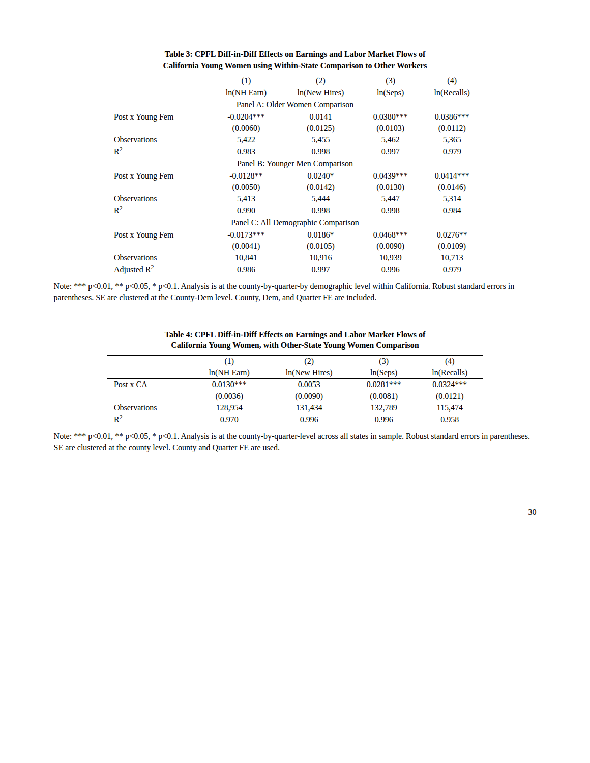Table 3: CPFL Diff-in-Diff Effects on Earnings and Labor Market Flows of
California Young Women using Within-State Comparison to Other Workers
| | (1) | (2) | (3) | (4) |
| | ln(NH Earn) | ln(New Hires) | ln(Seps) | ln(Recalls) |
| Panel A: Older Women Comparison |
| Post x Young Fem | -0.0204*** | 0.0141 | 0.0380*** | 0.0386*** |
| | (0.0060) | (0.0125) | (0.0103) | (0.0112) |
| Observations | 5,422 | 5,455 | 5,462 | 5,365 |
| R 2 | 0.983 | 0.998 | 0.997 | 0.979 |
| Panel B: Younger Men Comparison |
| Post x Young Fem | -0.0128** | 0.0240* | 0.0439*** | 0.0414*** |
| | (0.0050) | (0.0142) | (0.0130) | (0.0146) |
| Observations | 5,413 | 5,444 | 5,447 | 5,314 |
| R 2 | 0.990 | 0.998 | 0.998 | 0.984 |
| Panel C: All Demographic Comparison |
| Post x Young Fem | -0.0173*** | 0.0186* | 0.0468*** | 0.0276** |
| | (0.0041) | (0.0105) | (0.0090) | (0.0109) |
| Observations | 10,841 | 10,916 | 10,939 | 10,713 |
| Adjusted R 2 | 0.986 | 0.997 | 0.996 | 0.979 |
Note: *** p<0.01, ** p<0.05, * p<0.1. Analysis is at the county-by-quarter-by demographic level within California. Robust standard errors in parentheses. SE are clustered at the County-Dem level. County, Dem, and Quarter FE are included.
Table 4: CPFL Diff-in-Diff Effects on Earnings and Labor Market Flows of
California Young Women, with Other-State Young Women Comparison
| | (1) | (2) | (3) | (4) |
| | ln(NH Earn) | ln(New Hires) | ln(Seps) | ln(Recalls) |
| Post x CA | 0.0130*** | 0.0053 | 0.0281*** | 0.0324*** |
| | (0.0036) | (0.0090) | (0.0081) | (0.0121) |
| Observations | 128,954 | 131,434 | 132,789 | 115,474 |
| R 2 | 0.970 | 0.996 | 0.996 | 0.958 |
Note: *** p<0.01, ** p<0.05, * p<0.1. Analysis is at the county-by-quarter-level across all states in sample. Robust standard errors in parentheses. SE are clustered at the county level. County and Quarter FE are used.
30